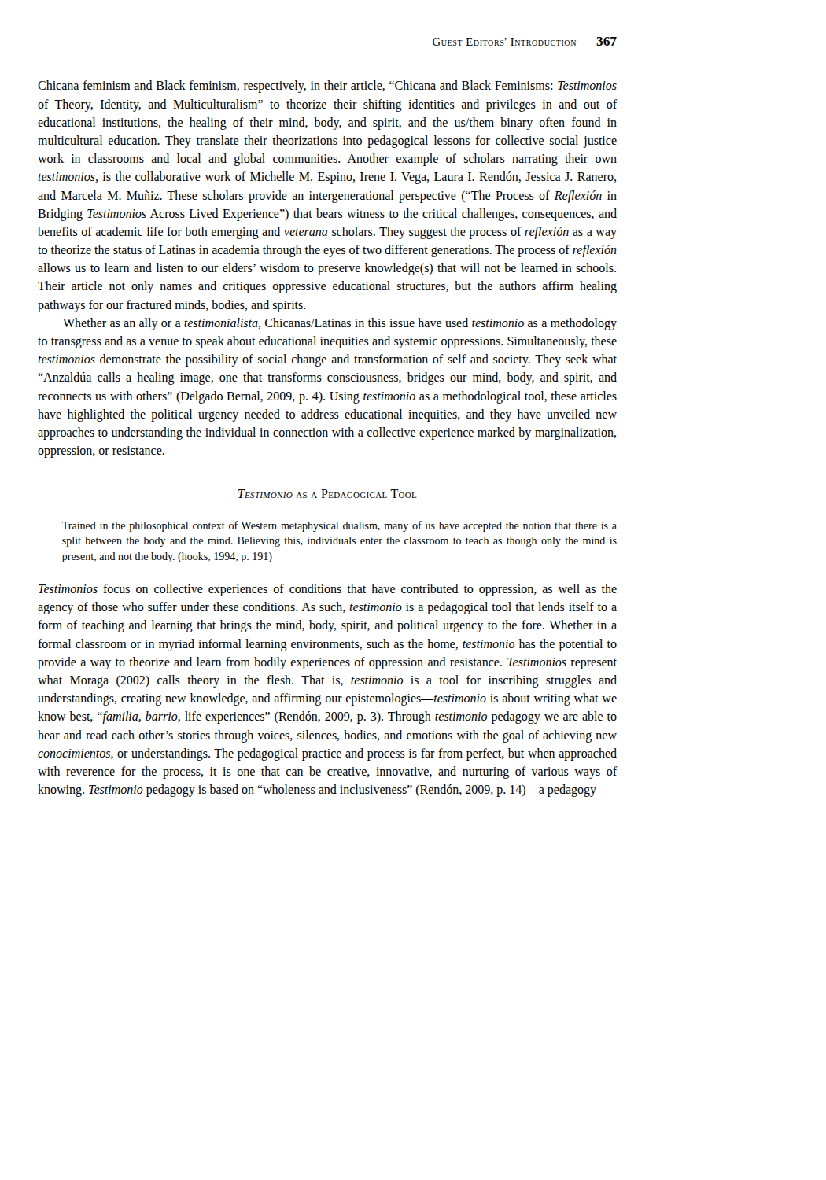Guest Editors' Introduction 367
Chicana feminism and Black feminism, respectively, in their article, “Chicana and Black Feminisms: Testimonios of Theory, Identity, and Multiculturalism” to theorize their shifting identities and privileges in and out of educational institutions, the healing of their mind, body, and spirit, and the us/them binary often found in multicultural education. They translate their theorizations into pedagogical lessons for collective social justice work in classrooms and local and global communities. Another example of scholars narrating their own testimonios, is the collaborative work of Michelle M. Espino, Irene I. Vega, Laura I. Rendón, Jessica J. Ranero, and Marcela M. Muñiz. These scholars provide an intergenerational perspective (“The Process of Reflexión in Bridging Testimonios Across Lived Experience”) that bears witness to the critical challenges, consequences, and benefits of academic life for both emerging and veterana scholars. They suggest the process of reflexión as a way to theorize the status of Latinas in academia through the eyes of two different generations. The process of reflexión allows us to learn and listen to our elders’ wisdom to preserve knowledge(s) that will not be learned in schools. Their article not only names and critiques oppressive educational structures, but the authors affirm healing pathways for our fractured minds, bodies, and spirits.
Whether as an ally or a testimonialista, Chicanas/Latinas in this issue have used testimonio as a methodology to transgress and as a venue to speak about educational inequities and systemic oppressions. Simultaneously, these testimonios demonstrate the possibility of social change and transformation of self and society. They seek what “Anzaldúa calls a healing image, one that transforms consciousness, bridges our mind, body, and spirit, and reconnects us with others” (Delgado Bernal, 2009, p. 4). Using testimonio as a methodological tool, these articles have highlighted the political urgency needed to address educational inequities, and they have unveiled new approaches to understanding the individual in connection with a collective experience marked by marginalization, oppression, or resistance.
Testimonio as a Pedagogical Tool
Trained in the philosophical context of Western metaphysical dualism, many of us have accepted the notion that there is a split between the body and the mind. Believing this, individuals enter the classroom to teach as though only the mind is present, and not the body. (hooks, 1994, p. 191)
Testimonios focus on collective experiences of conditions that have contributed to oppression, as well as the agency of those who suffer under these conditions. As such, testimonio is a pedagogical tool that lends itself to a form of teaching and learning that brings the mind, body, spirit, and political urgency to the fore. Whether in a formal classroom or in myriad informal learning environments, such as the home, testimonio has the potential to provide a way to theorize and learn from bodily experiences of oppression and resistance. Testimonios represent what Moraga (2002) calls theory in the flesh. That is, testimonio is a tool for inscribing struggles and understandings, creating new knowledge, and affirming our epistemologies—testimonio is about writing what we know best, “familia, barrio, life experiences” (Rendón, 2009, p. 3). Through testimonio pedagogy we are able to hear and read each other’s stories through voices, silences, bodies, and emotions with the goal of achieving new conocimientos, or understandings. The pedagogical practice and process is far from perfect, but when approached with reverence for the process, it is one that can be creative, innovative, and nurturing of various ways of knowing. Testimonio pedagogy is based on “wholeness and inclusiveness” (Rendón, 2009, p. 14)—a pedagogy